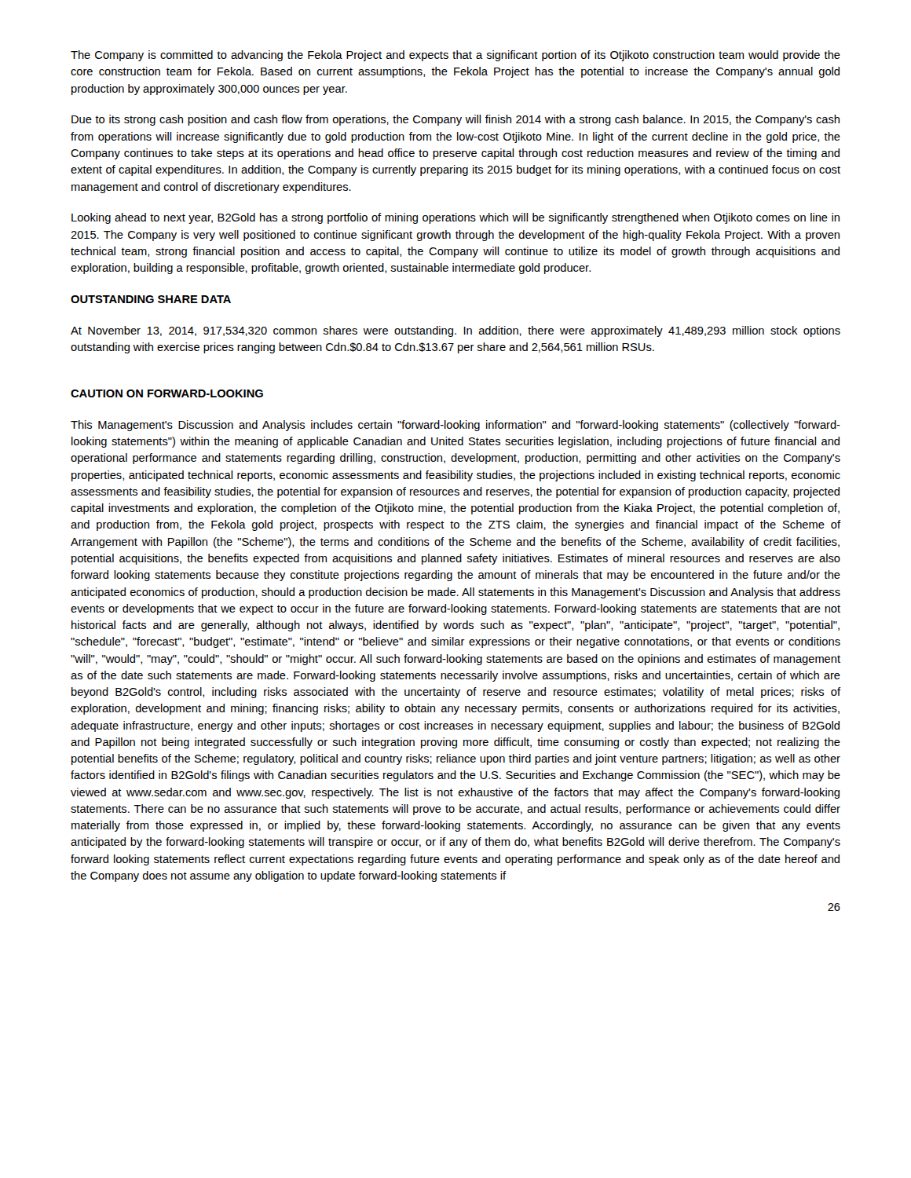The Company is committed to advancing the Fekola Project and expects that a significant portion of its Otjikoto construction team would provide the core construction team for Fekola. Based on current assumptions, the Fekola Project has the potential to increase the Company's annual gold production by approximately 300,000 ounces per year.
Due to its strong cash position and cash flow from operations, the Company will finish 2014 with a strong cash balance. In 2015, the Company's cash from operations will increase significantly due to gold production from the low-cost Otjikoto Mine. In light of the current decline in the gold price, the Company continues to take steps at its operations and head office to preserve capital through cost reduction measures and review of the timing and extent of capital expenditures. In addition, the Company is currently preparing its 2015 budget for its mining operations, with a continued focus on cost management and control of discretionary expenditures.
Looking ahead to next year, B2Gold has a strong portfolio of mining operations which will be significantly strengthened when Otjikoto comes on line in 2015. The Company is very well positioned to continue significant growth through the development of the high-quality Fekola Project. With a proven technical team, strong financial position and access to capital, the Company will continue to utilize its model of growth through acquisitions and exploration, building a responsible, profitable, growth oriented, sustainable intermediate gold producer.
OUTSTANDING SHARE DATA
At November 13, 2014, 917,534,320 common shares were outstanding. In addition, there were approximately 41,489,293 million stock options outstanding with exercise prices ranging between Cdn.$0.84 to Cdn.$13.67 per share and 2,564,561 million RSUs.
CAUTION ON FORWARD-LOOKING
This Management's Discussion and Analysis includes certain "forward-looking information" and "forward-looking statements" (collectively "forward-looking statements") within the meaning of applicable Canadian and United States securities legislation, including projections of future financial and operational performance and statements regarding drilling, construction, development, production, permitting and other activities on the Company's properties, anticipated technical reports, economic assessments and feasibility studies, the projections included in existing technical reports, economic assessments and feasibility studies, the potential for expansion of resources and reserves, the potential for expansion of production capacity, projected capital investments and exploration, the completion of the Otjikoto mine, the potential production from the Kiaka Project, the potential completion of, and production from, the Fekola gold project, prospects with respect to the ZTS claim, the synergies and financial impact of the Scheme of Arrangement with Papillon (the "Scheme"), the terms and conditions of the Scheme and the benefits of the Scheme, availability of credit facilities, potential acquisitions, the benefits expected from acquisitions and planned safety initiatives. Estimates of mineral resources and reserves are also forward looking statements because they constitute projections regarding the amount of minerals that may be encountered in the future and/or the anticipated economics of production, should a production decision be made. All statements in this Management's Discussion and Analysis that address events or developments that we expect to occur in the future are forward-looking statements. Forward-looking statements are statements that are not historical facts and are generally, although not always, identified by words such as "expect", "plan", "anticipate", "project", "target", "potential", "schedule", "forecast", "budget", "estimate", "intend" or "believe" and similar expressions or their negative connotations, or that events or conditions "will", "would", "may", "could", "should" or "might" occur. All such forward-looking statements are based on the opinions and estimates of management as of the date such statements are made. Forward-looking statements necessarily involve assumptions, risks and uncertainties, certain of which are beyond B2Gold's control, including risks associated with the uncertainty of reserve and resource estimates; volatility of metal prices; risks of exploration, development and mining; financing risks; ability to obtain any necessary permits, consents or authorizations required for its activities, adequate infrastructure, energy and other inputs; shortages or cost increases in necessary equipment, supplies and labour; the business of B2Gold and Papillon not being integrated successfully or such integration proving more difficult, time consuming or costly than expected; not realizing the potential benefits of the Scheme; regulatory, political and country risks; reliance upon third parties and joint venture partners; litigation; as well as other factors identified in B2Gold's filings with Canadian securities regulators and the U.S. Securities and Exchange Commission (the "SEC"), which may be viewed at www.sedar.com and www.sec.gov, respectively. The list is not exhaustive of the factors that may affect the Company's forward-looking statements. There can be no assurance that such statements will prove to be accurate, and actual results, performance or achievements could differ materially from those expressed in, or implied by, these forward-looking statements. Accordingly, no assurance can be given that any events anticipated by the forward-looking statements will transpire or occur, or if any of them do, what benefits B2Gold will derive therefrom. The Company's forward looking statements reflect current expectations regarding future events and operating performance and speak only as of the date hereof and the Company does not assume any obligation to update forward-looking statements if
26